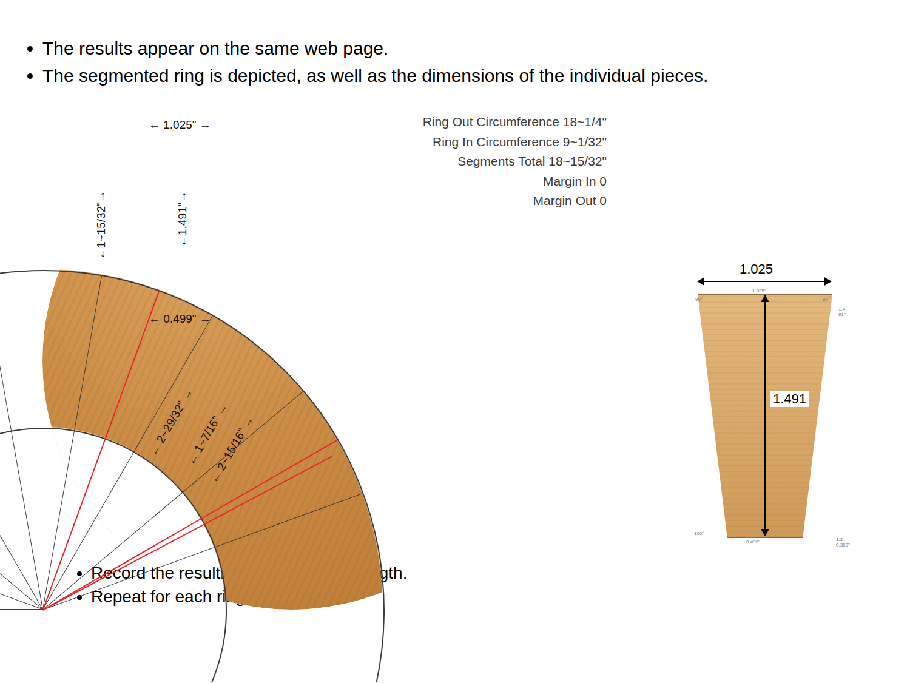The results appear on the same web page.
The segmented ring is depicted, as well as the dimensions of the individual pieces.
← 1.025" →
← 0.499" →
←1~15/32"→
←1.491"→
← 2~29/32" →
← 1~7/16" →
← 2~15/16" →
Ring Out Circumference 18~1/4"
Ring In Circumference 9~1/32"
Segments Total 18~15/32"
Margin In 0
Margin Out 0
1.025
1.491
90° 90° 1.025" 100° 0.499" 1.2
0.353" 1.4
91"
Record the resulting thickness and length.
Repeat for each ring.